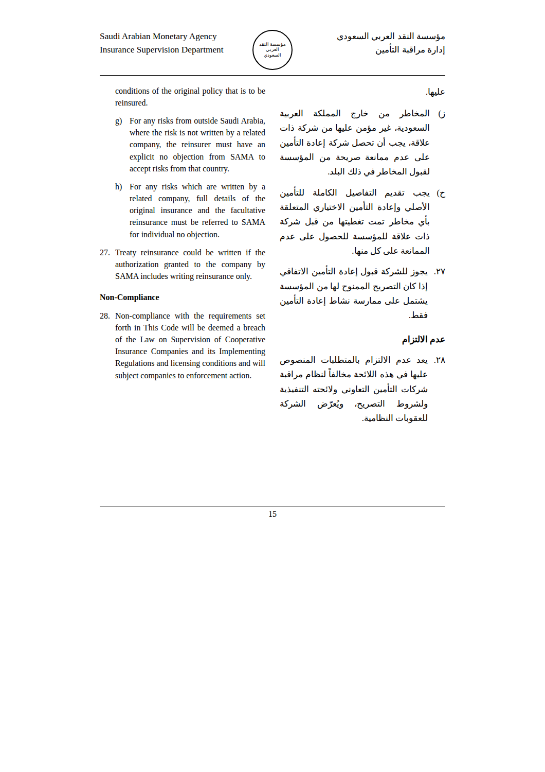Saudi Arabian Monetary Agency
Insurance Supervision Department
مؤسسة النقد
العربي
السعودي
مؤسسة النقد العربي السعودي
إدارة مراقبة التأمين
conditions of the original policy that is to be reinsured.
g)
For any risks from outside Saudi Arabia, where the risk is not written by a related company, the reinsurer must have an explicit no objection from SAMA to accept risks from that country.
h)
For any risks which are written by a related company, full details of the original insurance and the facultative reinsurance must be referred to SAMA for individual no objection.
27.
Treaty reinsurance could be written if the authorization granted to the company by SAMA includes writing reinsurance only.
Non-Compliance
28.
Non-compliance with the requirements set forth in This Code will be deemed a breach of the Law on Supervision of Cooperative Insurance Companies and its Implementing Regulations and licensing conditions and will subject companies to enforcement action.
عليها.
ز)
المخاطر من خارج المملكة العربية السعودية، غير مؤمن عليها من شركة ذات علاقة، يجب أن تحصل شركة إعادة التأمين على عدم ممانعة صريحة من المؤسسة لقبول المخاطر في ذلك البلد.
ح)
يجب تقديم التفاصيل الكاملة للتأمين الأصلي وإعادة التأمين الاختياري المتعلقة بأي مخاطر تمت تغطيتها من قبل شركة ذات علاقة للمؤسسة للحصول على عدم الممانعة على كل منها.
٢٧.
يجوز للشركة قبول إعادة التأمين الاتفاقي إذا كان التصريح الممنوح لها من المؤسسة يشتمل على ممارسة نشاط إعادة التأمين فقط.
عدم الالتزام
٢٨.
يعد عدم الالتزام بالمتطلبات المنصوص عليها في هذه اللائحة مخالفاً لنظام مراقبة شركات التأمين التعاوني ولائحته التنفيذية ولشروط التصريح، ويُعرّض الشركة للعقوبات النظامية.
15